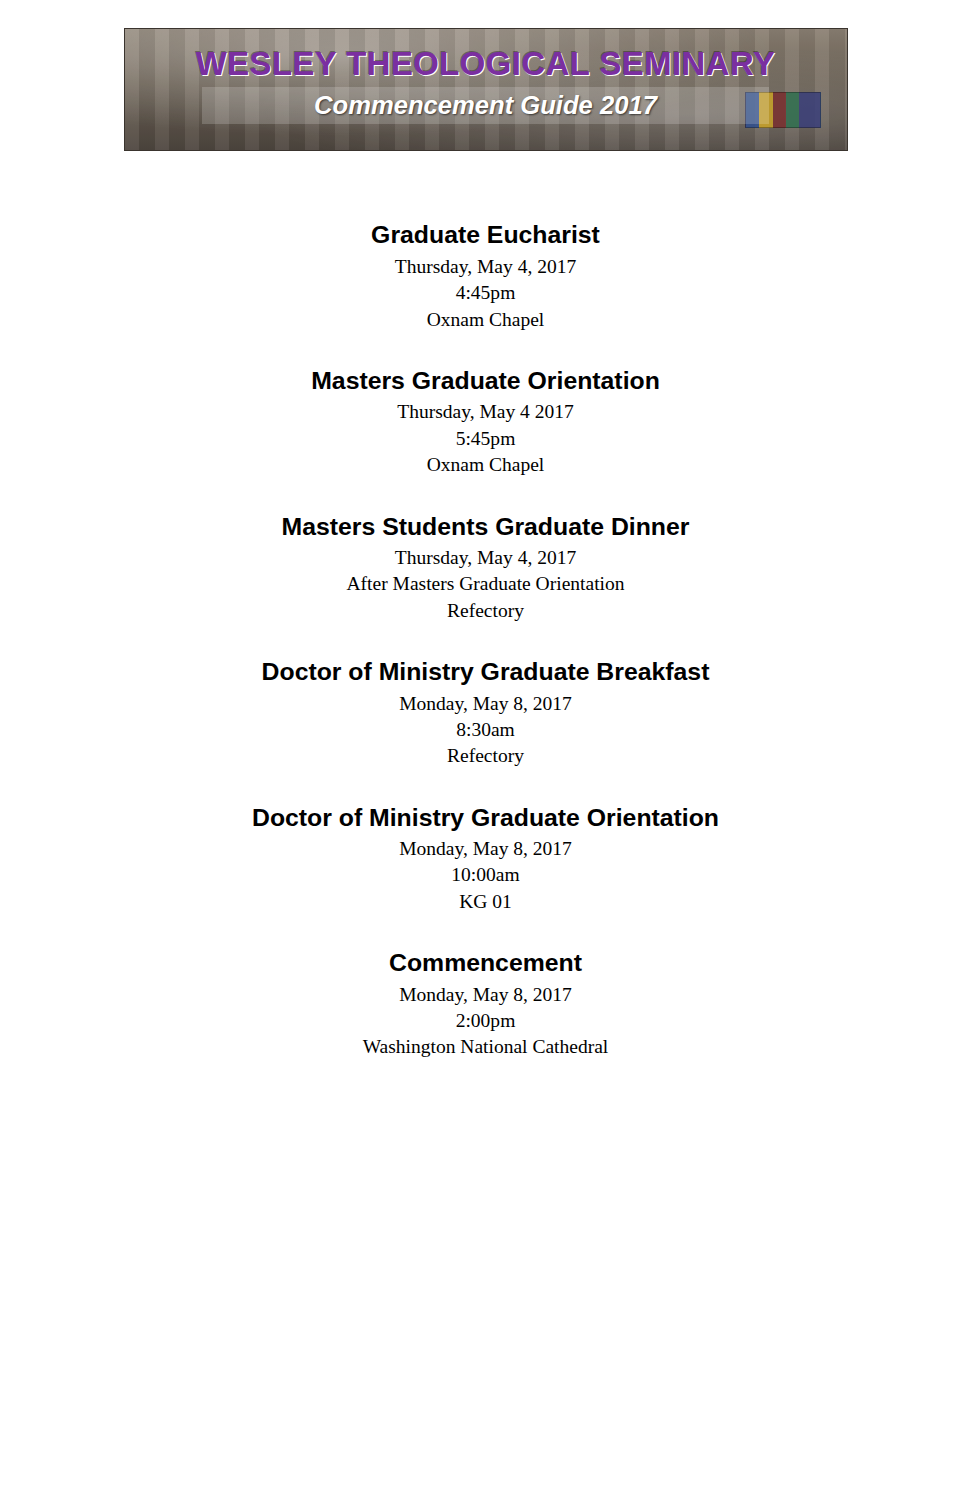Wesley Theological Seminary
Commencement Guide 2017
Graduate Eucharist
Thursday, May 4, 2017 4:45pm Oxnam Chapel
Masters Graduate Orientation
Thursday, May 4 2017 5:45pm Oxnam Chapel
Masters Students Graduate Dinner
Thursday, May 4, 2017 After Masters Graduate Orientation Refectory
Doctor of Ministry Graduate Breakfast
Monday, May 8, 2017 8:30am Refectory
Doctor of Ministry Graduate Orientation
Monday, May 8, 2017 10:00am KG 01
Commencement
Monday, May 8, 2017 2:00pm Washington National Cathedral